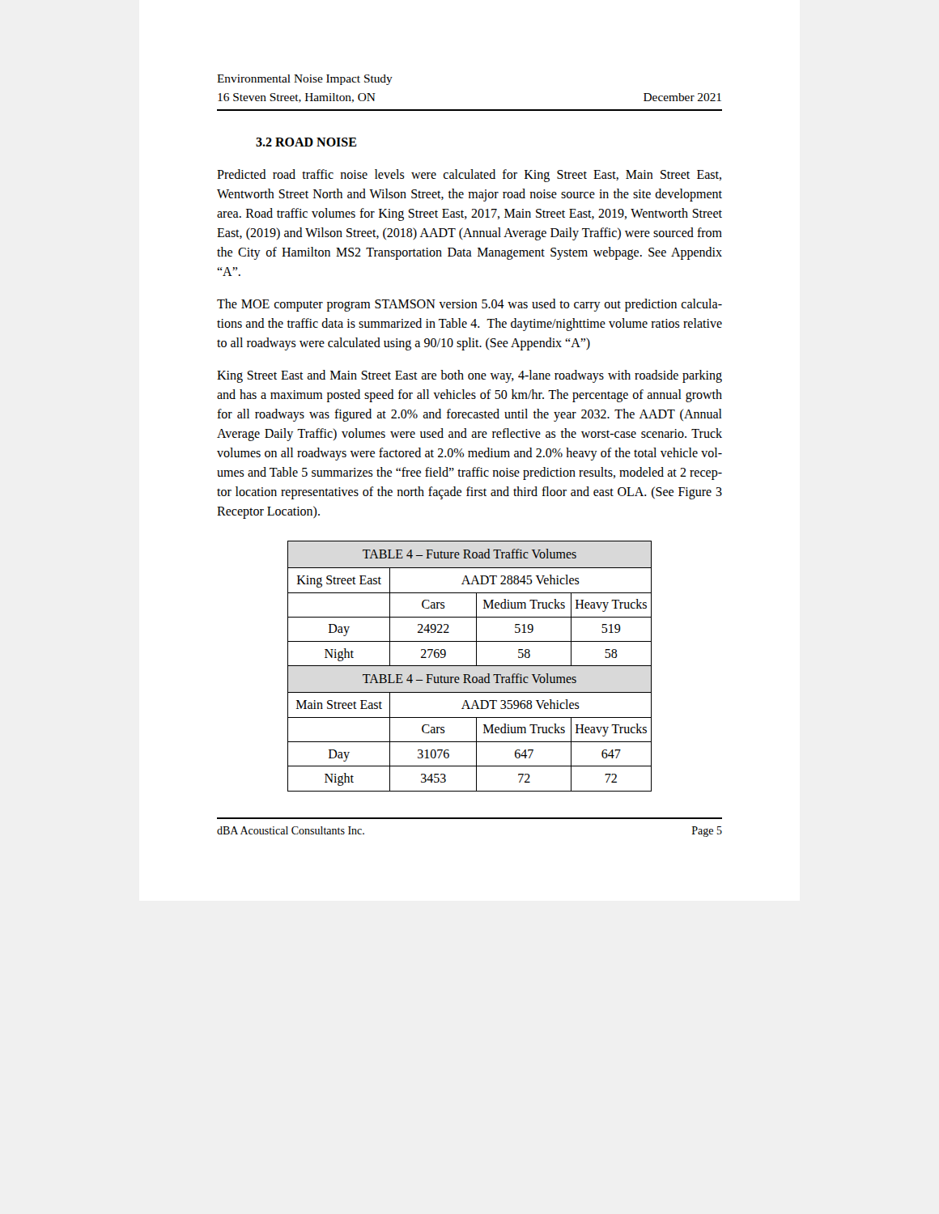Environmental Noise Impact Study
16 Steven Street, Hamilton, ON December 2021
3.2 ROAD NOISE
Predicted road traffic noise levels were calculated for King Street East, Main Street East, Wentworth Street North and Wilson Street, the major road noise source in the site development area. Road traffic volumes for King Street East, 2017, Main Street East, 2019, Wentworth Street East, (2019) and Wilson Street, (2018) AADT (Annual Average Daily Traffic) were sourced from the City of Hamilton MS2 Transportation Data Management System webpage. See Appendix “A”.
The MOE computer program STAMSON version 5.04 was used to carry out prediction calculations and the traffic data is summarized in Table 4. The daytime/nighttime volume ratios relative to all roadways were calculated using a 90/10 split. (See Appendix “A”)
King Street East and Main Street East are both one way, 4-lane roadways with roadside parking and has a maximum posted speed for all vehicles of 50 km/hr. The percentage of annual growth for all roadways was figured at 2.0% and forecasted until the year 2032. The AADT (Annual Average Daily Traffic) volumes were used and are reflective as the worst-case scenario. Truck volumes on all roadways were factored at 2.0% medium and 2.0% heavy of the total vehicle volumes and Table 5 summarizes the “free field” traffic noise prediction results, modeled at 2 receptor location representatives of the north façade first and third floor and east OLA. (See Figure 3 Receptor Location).
| TABLE 4 – Future Road Traffic Volumes |
| King Street East | AADT 28845 Vehicles |
| | Cars | Medium Trucks | Heavy Trucks |
| Day | 24922 | 519 | 519 |
| Night | 2769 | 58 | 58 |
| TABLE 4 – Future Road Traffic Volumes |
| Main Street East | AADT 35968 Vehicles |
| | Cars | Medium Trucks | Heavy Trucks |
| Day | 31076 | 647 | 647 |
| Night | 3453 | 72 | 72 |
dBA Acoustical Consultants Inc. Page 5